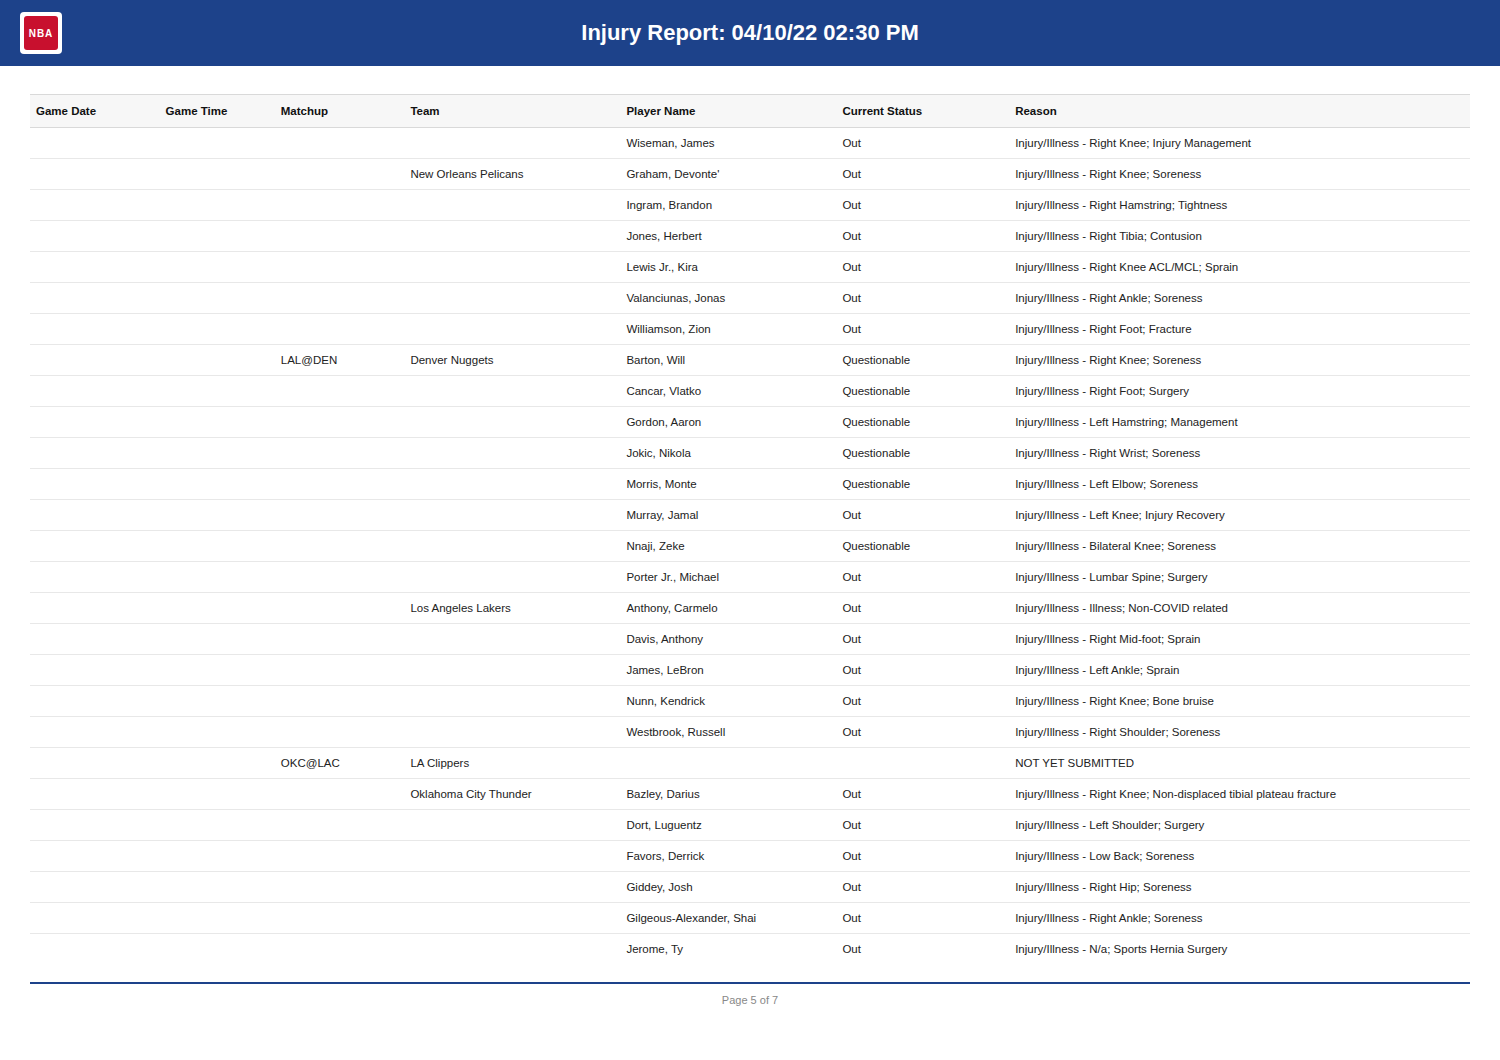NBA
Injury Report: 04/10/22 02:30 PM
| Game Date | Game Time | Matchup | Team | Player Name | Current Status | Reason |
| --- | --- | --- | --- | --- | --- | --- |
| | | | | Wiseman, James | Out | Injury/Illness - Right Knee; Injury Management |
| | | | New Orleans Pelicans | Graham, Devonte' | Out | Injury/Illness - Right Knee; Soreness |
| | | | | Ingram, Brandon | Out | Injury/Illness - Right Hamstring; Tightness |
| | | | | Jones, Herbert | Out | Injury/Illness - Right Tibia; Contusion |
| | | | | Lewis Jr., Kira | Out | Injury/Illness - Right Knee ACL/MCL; Sprain |
| | | | | Valanciunas, Jonas | Out | Injury/Illness - Right Ankle; Soreness |
| | | | | Williamson, Zion | Out | Injury/Illness - Right Foot; Fracture |
| | | LAL@DEN | Denver Nuggets | Barton, Will | Questionable | Injury/Illness - Right Knee; Soreness |
| | | | | Cancar, Vlatko | Questionable | Injury/Illness - Right Foot; Surgery |
| | | | | Gordon, Aaron | Questionable | Injury/Illness - Left Hamstring; Management |
| | | | | Jokic, Nikola | Questionable | Injury/Illness - Right Wrist; Soreness |
| | | | | Morris, Monte | Questionable | Injury/Illness - Left Elbow; Soreness |
| | | | | Murray, Jamal | Out | Injury/Illness - Left Knee; Injury Recovery |
| | | | | Nnaji, Zeke | Questionable | Injury/Illness - Bilateral Knee; Soreness |
| | | | | Porter Jr., Michael | Out | Injury/Illness - Lumbar Spine; Surgery |
| | | | Los Angeles Lakers | Anthony, Carmelo | Out | Injury/Illness - Illness; Non-COVID related |
| | | | | Davis, Anthony | Out | Injury/Illness - Right Mid-foot; Sprain |
| | | | | James, LeBron | Out | Injury/Illness - Left Ankle; Sprain |
| | | | | Nunn, Kendrick | Out | Injury/Illness - Right Knee; Bone bruise |
| | | | | Westbrook, Russell | Out | Injury/Illness - Right Shoulder; Soreness |
| | | OKC@LAC | LA Clippers | | | NOT YET SUBMITTED |
| | | | Oklahoma City Thunder | Bazley, Darius | Out | Injury/Illness - Right Knee; Non-displaced tibial plateau fracture |
| | | | | Dort, Luguentz | Out | Injury/Illness - Left Shoulder; Surgery |
| | | | | Favors, Derrick | Out | Injury/Illness - Low Back; Soreness |
| | | | | Giddey, Josh | Out | Injury/Illness - Right Hip; Soreness |
| | | | | Gilgeous-Alexander, Shai | Out | Injury/Illness - Right Ankle; Soreness |
| | | | | Jerome, Ty | Out | Injury/Illness - N/a; Sports Hernia Surgery |
Page 5 of 7